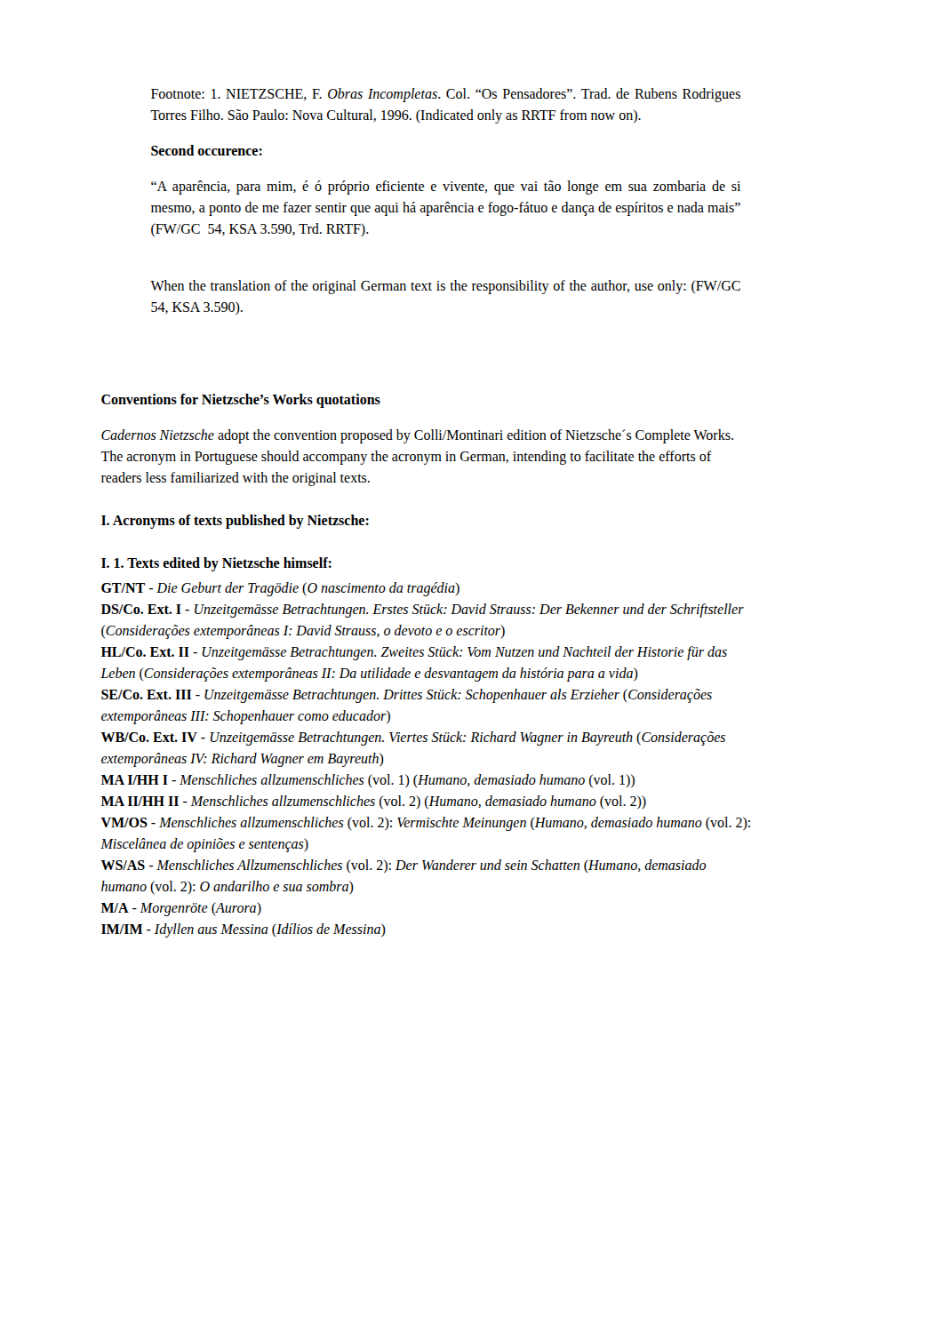Footnote: 1. NIETZSCHE, F. Obras Incompletas. Col. “Os Pensadores”. Trad. de Rubens Rodrigues Torres Filho. São Paulo: Nova Cultural, 1996. (Indicated only as RRTF from now on).
Second occurence:
“A aparência, para mim, é ó próprio eficiente e vivente, que vai tão longe em sua zombaria de si mesmo, a ponto de me fazer sentir que aqui há aparência e fogo-fátuo e dança de espíritos e nada mais” (FW/GC 54, KSA 3.590, Trd. RRTF).
When the translation of the original German text is the responsibility of the author, use only: (FW/GC 54, KSA 3.590).
Conventions for Nietzsche’s Works quotations
Cadernos Nietzsche adopt the convention proposed by Colli/Montinari edition of Nietzsche´s Complete Works. The acronym in Portuguese should accompany the acronym in German, intending to facilitate the efforts of readers less familiarized with the original texts.
I. Acronyms of texts published by Nietzsche:
I. 1. Texts edited by Nietzsche himself:
GT/NT - Die Geburt der Tragödie (O nascimento da tragédia)
DS/Co. Ext. I - Unzeitgemässe Betrachtungen. Erstes Stück: David Strauss: Der Bekenner und der Schriftsteller (Considerações extemporâneas I: David Strauss, o devoto e o escritor)
HL/Co. Ext. II - Unzeitgemässe Betrachtungen. Zweites Stück: Vom Nutzen und Nachteil der Historie für das Leben (Considerações extemporâneas II: Da utilidade e desvantagem da história para a vida)
SE/Co. Ext. III - Unzeitgemässe Betrachtungen. Drittes Stück: Schopenhauer als Erzieher (Considerações extemporâneas III: Schopenhauer como educador)
WB/Co. Ext. IV - Unzeitgemässe Betrachtungen. Viertes Stück: Richard Wagner in Bayreuth (Considerações extemporâneas IV: Richard Wagner em Bayreuth)
MA I/HH I - Menschliches allzumenschliches (vol. 1) (Humano, demasiado humano (vol. 1))
MA II/HH II - Menschliches allzumenschliches (vol. 2) (Humano, demasiado humano (vol. 2))
VM/OS - Menschliches allzumenschliches (vol. 2): Vermischte Meinungen (Humano, demasiado humano (vol. 2): Miscelânea de opiniões e sentenças)
WS/AS - Menschliches Allzumenschliches (vol. 2): Der Wanderer und sein Schatten (Humano, demasiado humano (vol. 2): O andarilho e sua sombra)
M/A - Morgenröte (Aurora)
IM/IM - Idyllen aus Messina (Idílios de Messina)